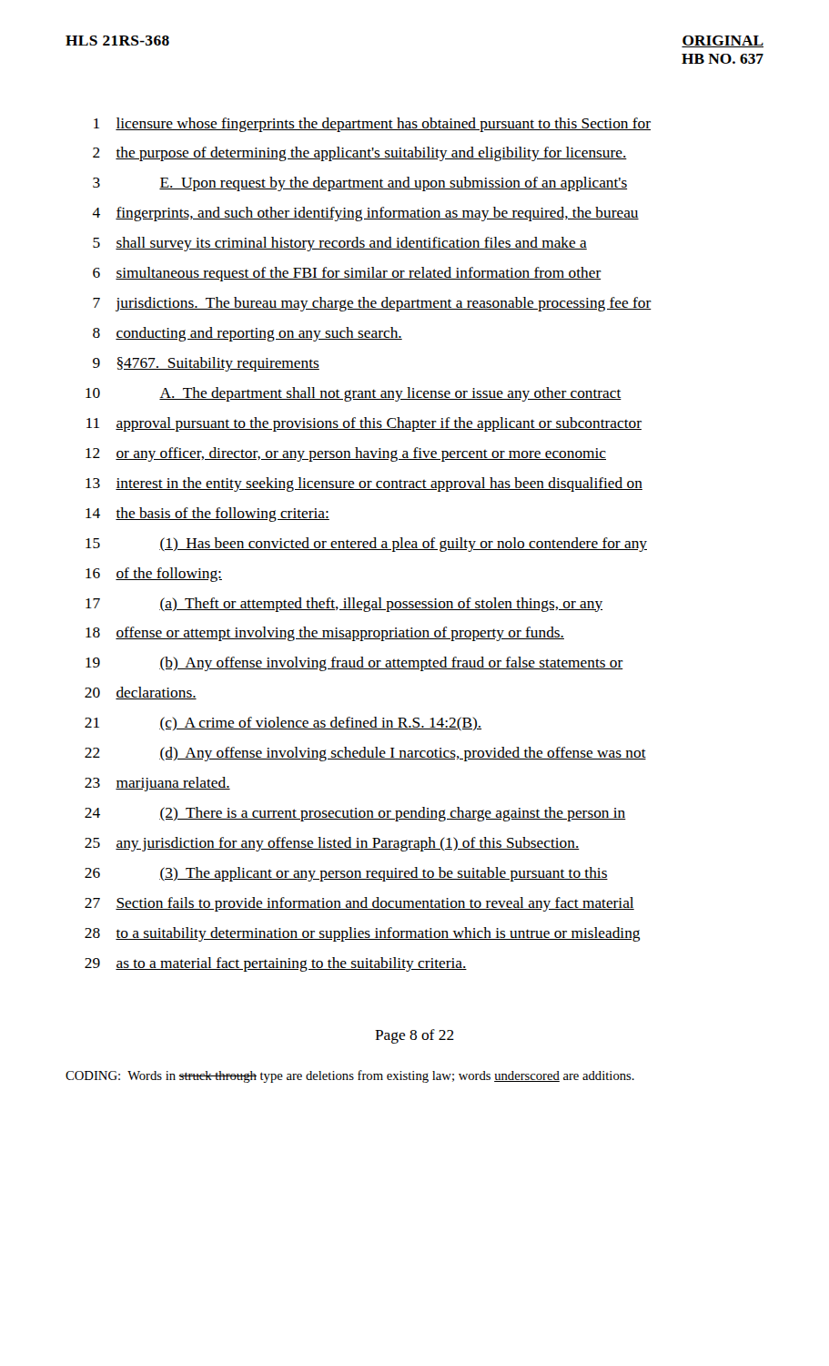HLS 21RS-368
ORIGINAL
HB NO. 637
licensure whose fingerprints the department has obtained pursuant to this Section for
the purpose of determining the applicant's suitability and eligibility for licensure.
E. Upon request by the department and upon submission of an applicant's
fingerprints, and such other identifying information as may be required, the bureau
shall survey its criminal history records and identification files and make a
simultaneous request of the FBI for similar or related information from other
jurisdictions. The bureau may charge the department a reasonable processing fee for
conducting and reporting on any such search.
§4767. Suitability requirements
A. The department shall not grant any license or issue any other contract
approval pursuant to the provisions of this Chapter if the applicant or subcontractor
or any officer, director, or any person having a five percent or more economic
interest in the entity seeking licensure or contract approval has been disqualified on
the basis of the following criteria:
(1) Has been convicted or entered a plea of guilty or nolo contendere for any
of the following:
(a) Theft or attempted theft, illegal possession of stolen things, or any
offense or attempt involving the misappropriation of property or funds.
(b) Any offense involving fraud or attempted fraud or false statements or
declarations.
(c) A crime of violence as defined in R.S. 14:2(B).
(d) Any offense involving schedule I narcotics, provided the offense was not
marijuana related.
(2) There is a current prosecution or pending charge against the person in
any jurisdiction for any offense listed in Paragraph (1) of this Subsection.
(3) The applicant or any person required to be suitable pursuant to this
Section fails to provide information and documentation to reveal any fact material
to a suitability determination or supplies information which is untrue or misleading
as to a material fact pertaining to the suitability criteria.
Page 8 of 22
CODING: Words in struck through type are deletions from existing law; words underscored are additions.